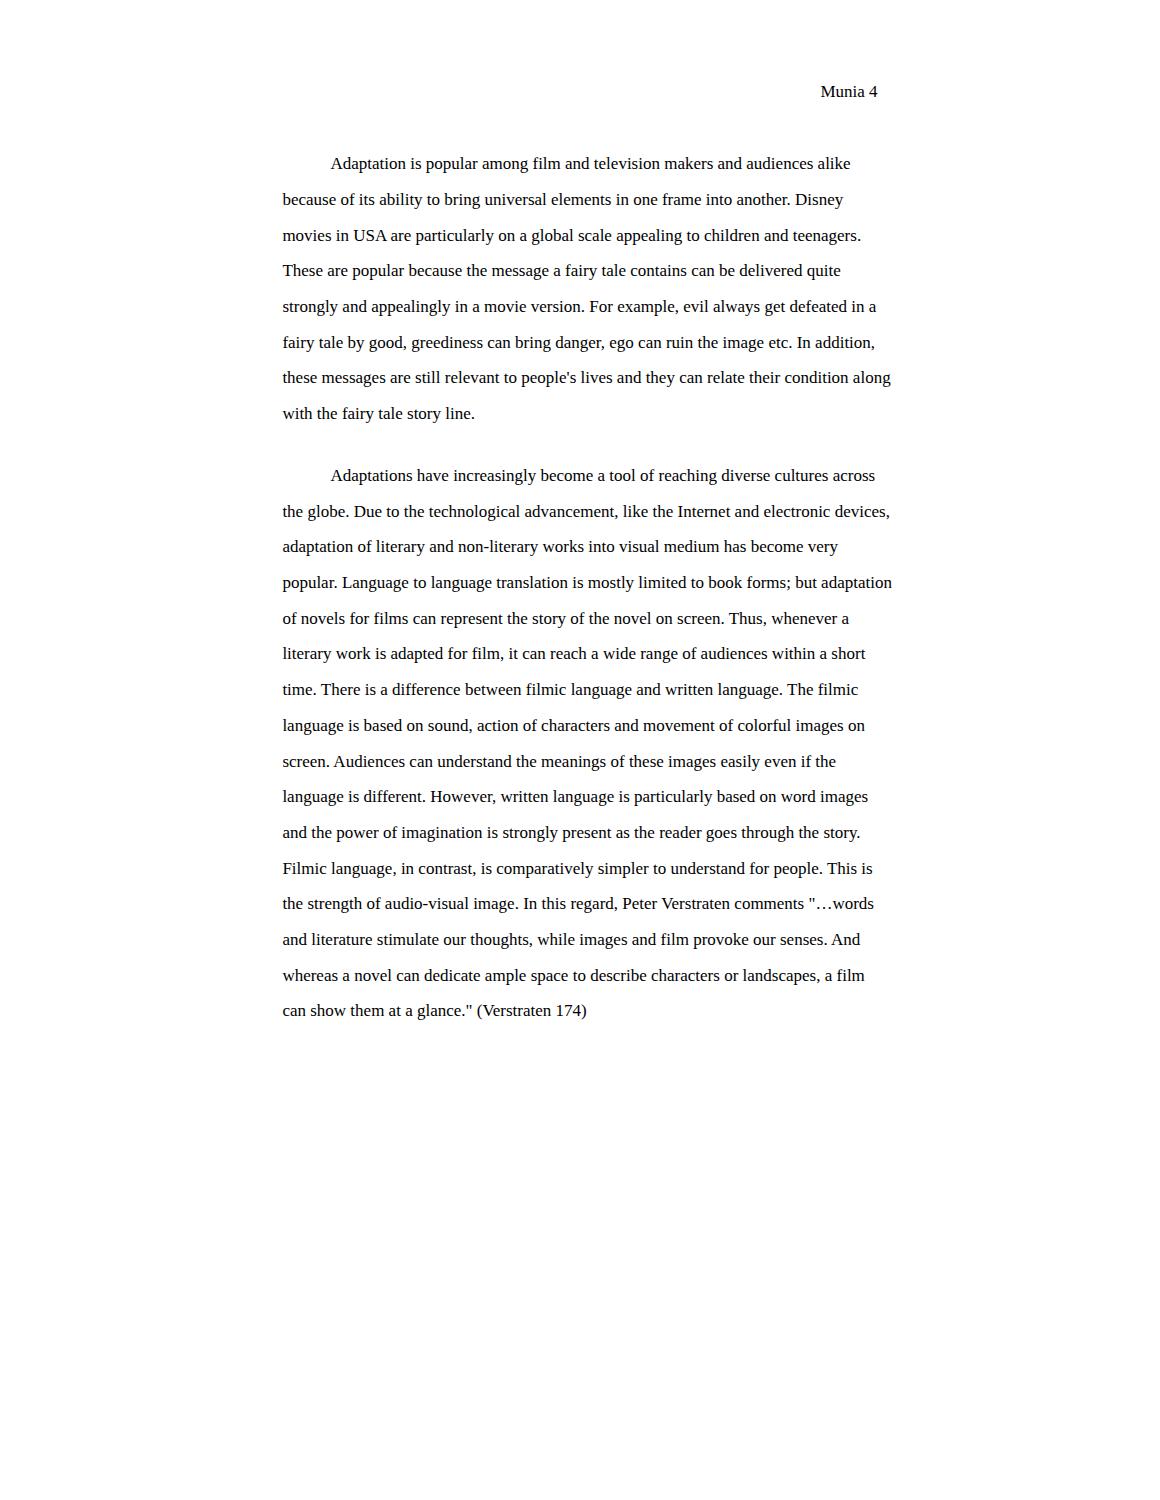Munia 4
Adaptation is popular among film and television makers and audiences alike because of its ability to bring universal elements in one frame into another. Disney movies in USA are particularly on a global scale appealing to children and teenagers. These are popular because the message a fairy tale contains can be delivered quite strongly and appealingly in a movie version. For example, evil always get defeated in a fairy tale by good, greediness can bring danger, ego can ruin the image etc. In addition, these messages are still relevant to people's lives and they can relate their condition along with the fairy tale story line.
Adaptations have increasingly become a tool of reaching diverse cultures across the globe. Due to the technological advancement, like the Internet and electronic devices, adaptation of literary and non-literary works into visual medium has become very popular. Language to language translation is mostly limited to book forms; but adaptation of novels for films can represent the story of the novel on screen. Thus, whenever a literary work is adapted for film, it can reach a wide range of audiences within a short time. There is a difference between filmic language and written language. The filmic language is based on sound, action of characters and movement of colorful images on screen. Audiences can understand the meanings of these images easily even if the language is different. However, written language is particularly based on word images and the power of imagination is strongly present as the reader goes through the story. Filmic language, in contrast, is comparatively simpler to understand for people. This is the strength of audio-visual image. In this regard, Peter Verstraten comments "…words and literature stimulate our thoughts, while images and film provoke our senses. And whereas a novel can dedicate ample space to describe characters or landscapes, a film can show them at a glance." (Verstraten 174)